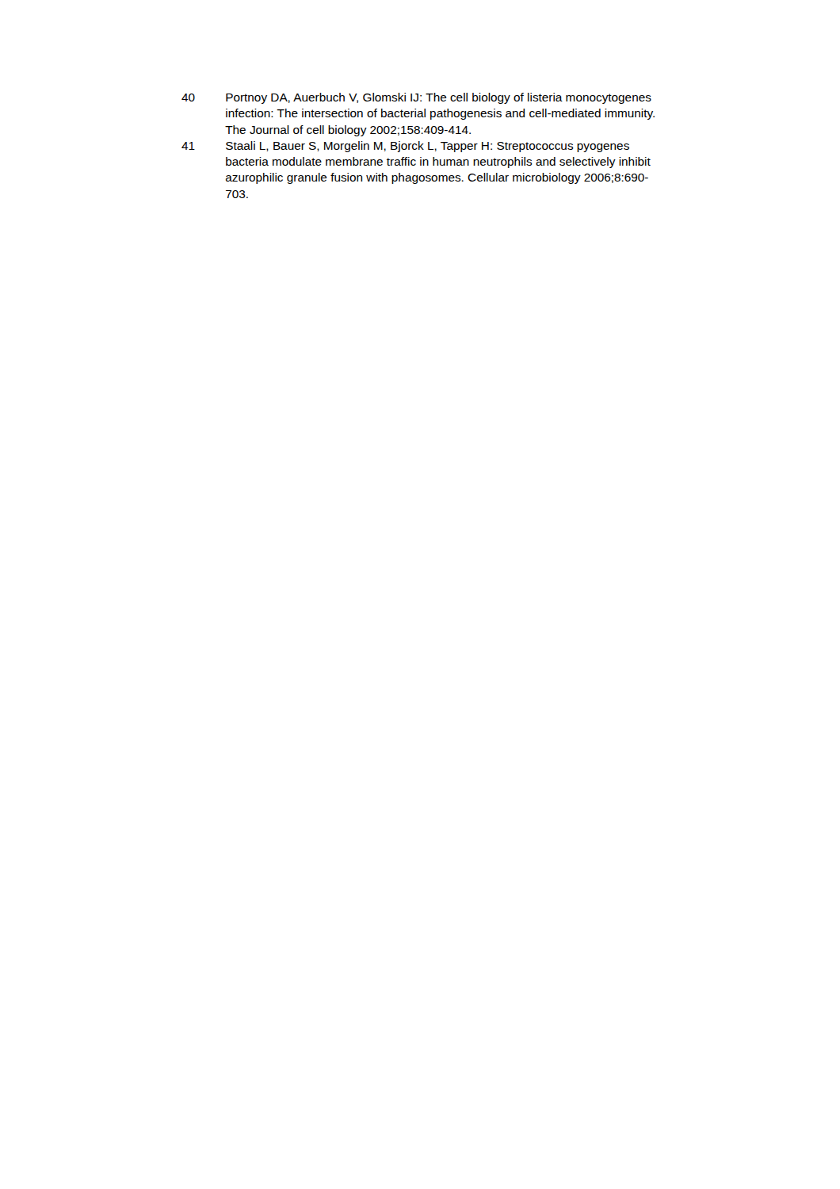40 Portnoy DA, Auerbuch V, Glomski IJ: The cell biology of listeria monocytogenes infection: The intersection of bacterial pathogenesis and cell-mediated immunity. The Journal of cell biology 2002;158:409-414.
41 Staali L, Bauer S, Morgelin M, Bjorck L, Tapper H: Streptococcus pyogenes bacteria modulate membrane traffic in human neutrophils and selectively inhibit azurophilic granule fusion with phagosomes. Cellular microbiology 2006;8:690-703.